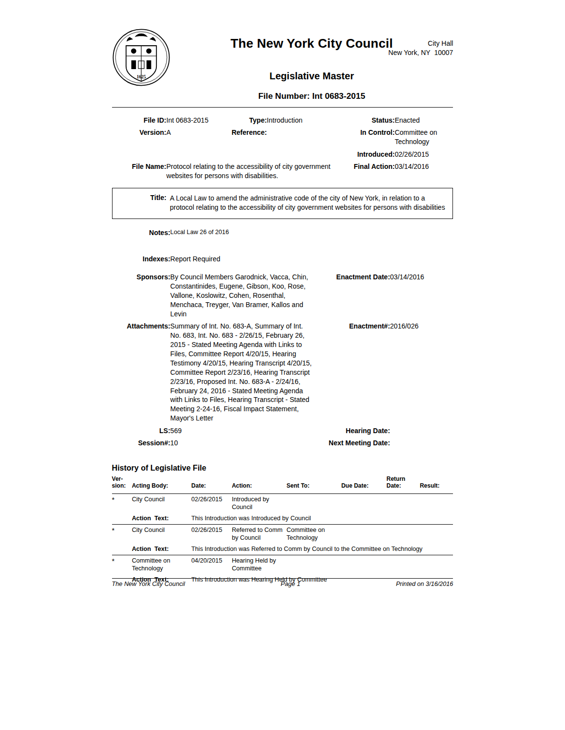The New York City Council
Legislative Master
File Number: Int 0683-2015
City Hall
New York, NY 10007
| File ID: | Int 0683-2015 | Type: | Introduction | Status: | Enacted |
| Version: | A | Reference: | | In Control: | Committee on Technology |
| | | | | Introduced: | 02/26/2015 |
| File Name: | Protocol relating to the accessibility of city government websites for persons with disabilities. | Final Action: | 03/14/2016 |
| Title: | A Local Law to amend the administrative code of the city of New York, in relation to a protocol relating to the accessibility of city government websites for persons with disabilities |
| Notes: | Local Law 26 of 2016 |
| Indexes: | Report Required |
| Sponsors: | By Council Members Garodnick, Vacca, Chin, Constantinides, Eugene, Gibson, Koo, Rose, Vallone, Koslowitz, Cohen, Rosenthal, Menchaca, Treyger, Van Bramer, Kallos and Levin | Enactment Date: | 03/14/2016 |
| Attachments: | Summary of Int. No. 683-A, Summary of Int. No. 683, Int. No. 683 - 2/26/15, February 26, 2015 - Stated Meeting Agenda with Links to Files, Committee Report 4/20/15, Hearing Testimony 4/20/15, Hearing Transcript 4/20/15, Committee Report 2/23/16, Hearing Transcript 2/23/16, Proposed Int. No. 683-A - 2/24/16, February 24, 2016 - Stated Meeting Agenda with Links to Files, Hearing Transcript - Stated Meeting 2-24-16, Fiscal Impact Statement, Mayor's Letter | Enactment#: | 2016/026 |
| LS: | 569 | | | Hearing Date: | |
| Session#: | 10 | | | Next Meeting Date: | |
History of Legislative File
| Ver- sion: | Acting Body: | Date: | Action: | Sent To: | Due Date: | Return Date: | Result: |
| --- | --- | --- | --- | --- | --- | --- | --- |
| * | City Council | 02/26/2015 | Introduced by Council | | | | |
| | Action Text: | This Introduction was Introduced by Council |
| * | City Council | 02/26/2015 | Referred to Comm by Council | Committee on Technology | | | |
| | Action Text: | This Introduction was Referred to Comm by Council to the Committee on Technology |
| * | Committee on Technology | 04/20/2015 | Hearing Held by Committee | | | | |
| | Action Text: | This Introduction was Hearing Held by Committee |
The New York City Council Page 1 Printed on 3/16/2016